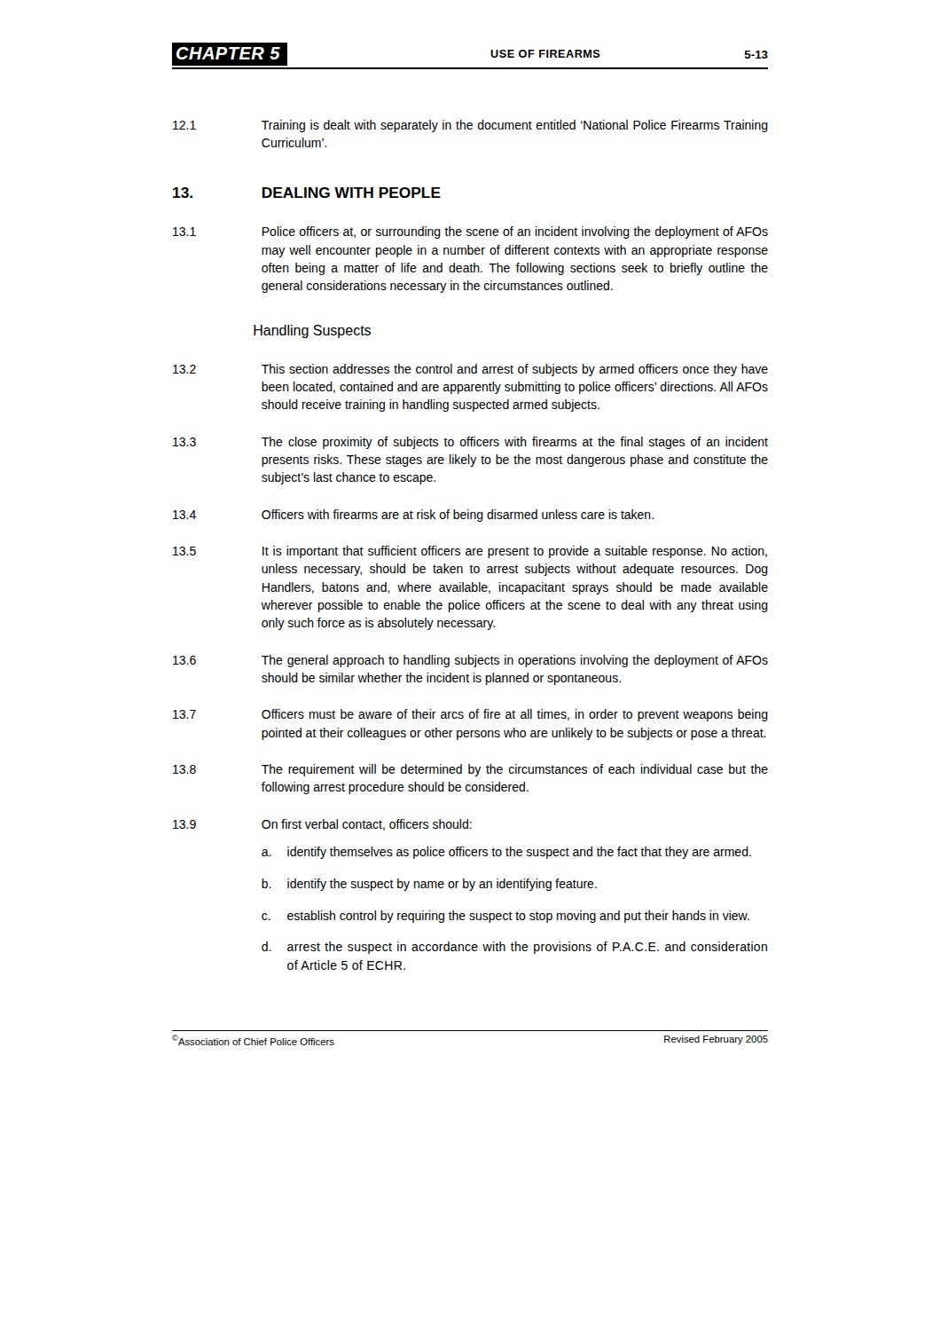CHAPTER 5
USE OF FIREARMS
5-13
12.1
Training is dealt with separately in the document entitled ‘National Police Firearms Training Curriculum’.
13. DEALING WITH PEOPLE
13.1
Police officers at, or surrounding the scene of an incident involving the deployment of AFOs may well encounter people in a number of different contexts with an appropriate response often being a matter of life and death. The following sections seek to briefly outline the general considerations necessary in the circumstances outlined.
Handling Suspects
13.2
This section addresses the control and arrest of subjects by armed officers once they have been located, contained and are apparently submitting to police officers’ directions. All AFOs should receive training in handling suspected armed subjects.
13.3
The close proximity of subjects to officers with firearms at the final stages of an incident presents risks. These stages are likely to be the most dangerous phase and constitute the subject’s last chance to escape.
13.4
Officers with firearms are at risk of being disarmed unless care is taken.
13.5
It is important that sufficient officers are present to provide a suitable response. No action, unless necessary, should be taken to arrest subjects without adequate resources. Dog Handlers, batons and, where available, incapacitant sprays should be made available wherever possible to enable the police officers at the scene to deal with any threat using only such force as is absolutely necessary.
13.6
The general approach to handling subjects in operations involving the deployment of AFOs should be similar whether the incident is planned or spontaneous.
13.7
Officers must be aware of their arcs of fire at all times, in order to prevent weapons being pointed at their colleagues or other persons who are unlikely to be subjects or pose a threat.
13.8
The requirement will be determined by the circumstances of each individual case but the following arrest procedure should be considered.
13.9
On first verbal contact, officers should:
a.
identify themselves as police officers to the suspect and the fact that they are armed.
b.
identify the suspect by name or by an identifying feature.
c.
establish control by requiring the suspect to stop moving and put their hands in view.
d.
arrest the suspect in accordance with the provisions of P.A.C.E. and consideration of Article 5 of ECHR.
©Association of Chief Police Officers
Revised February 2005